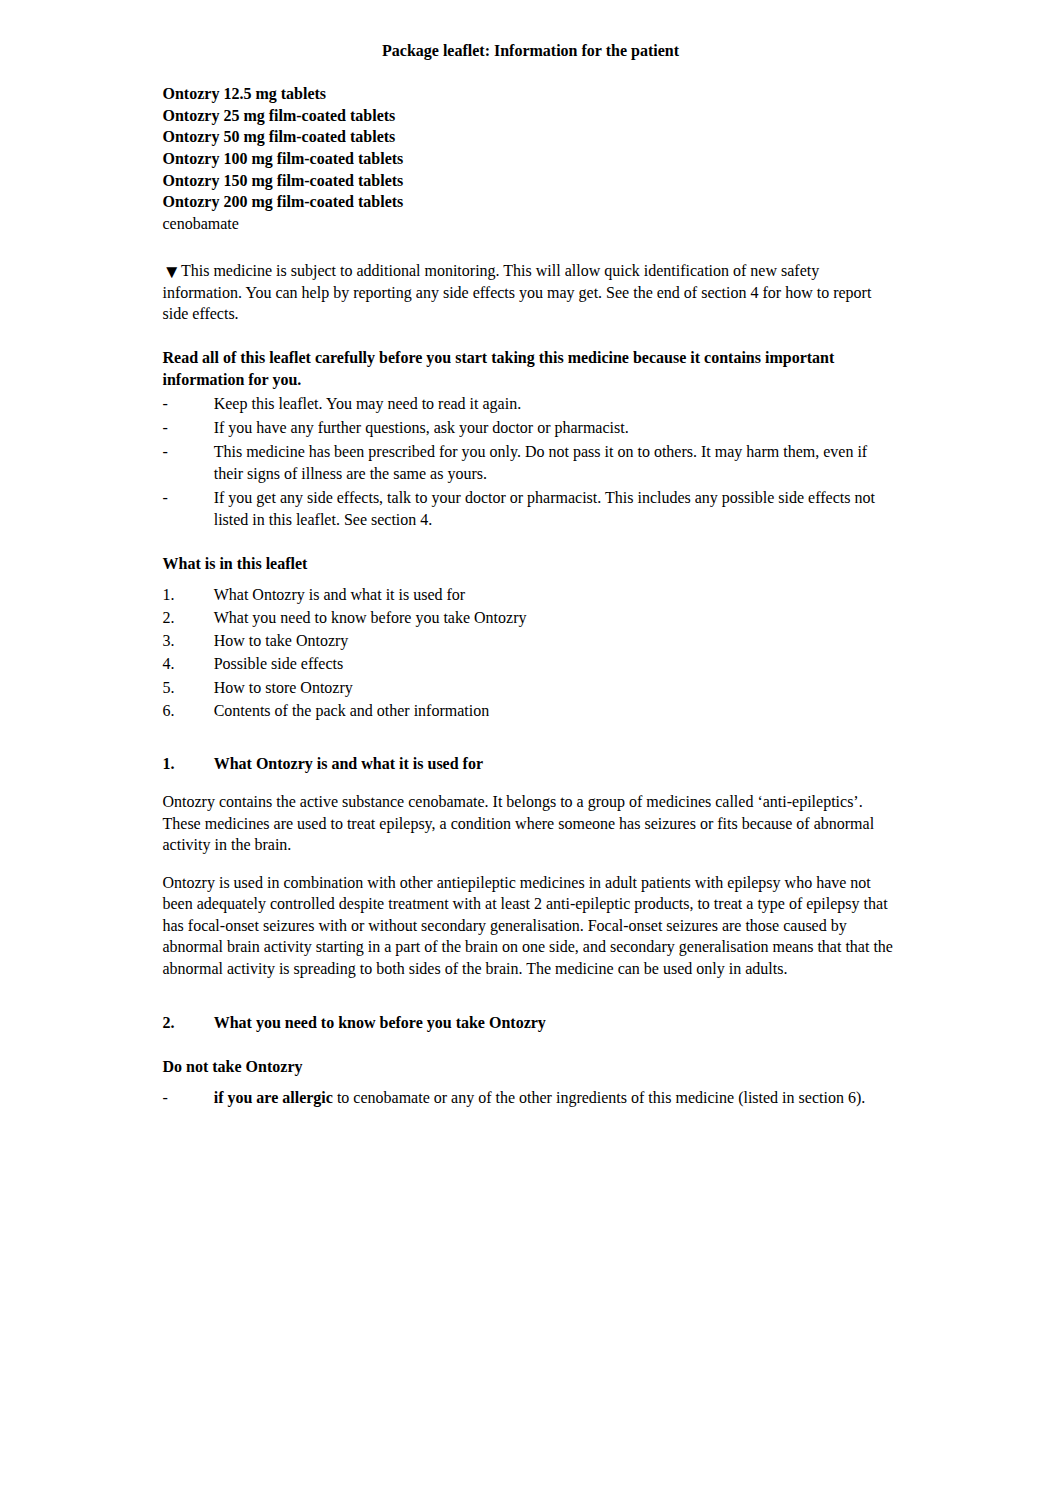Package leaflet: Information for the patient
Ontozry 12.5 mg tablets
Ontozry 25 mg film-coated tablets
Ontozry 50 mg film-coated tablets
Ontozry 100 mg film-coated tablets
Ontozry 150 mg film-coated tablets
Ontozry 200 mg film-coated tablets
cenobamate
▼This medicine is subject to additional monitoring. This will allow quick identification of new safety information. You can help by reporting any side effects you may get. See the end of section 4 for how to report side effects.
Read all of this leaflet carefully before you start taking this medicine because it contains important information for you.
Keep this leaflet. You may need to read it again.
If you have any further questions, ask your doctor or pharmacist.
This medicine has been prescribed for you only. Do not pass it on to others. It may harm them, even if their signs of illness are the same as yours.
If you get any side effects, talk to your doctor or pharmacist. This includes any possible side effects not listed in this leaflet. See section 4.
What is in this leaflet
What Ontozry is and what it is used for
What you need to know before you take Ontozry
How to take Ontozry
Possible side effects
How to store Ontozry
Contents of the pack and other information
1. What Ontozry is and what it is used for
Ontozry contains the active substance cenobamate. It belongs to a group of medicines called ‘anti-epileptics’. These medicines are used to treat epilepsy, a condition where someone has seizures or fits because of abnormal activity in the brain.
Ontozry is used in combination with other antiepileptic medicines in adult patients with epilepsy who have not been adequately controlled despite treatment with at least 2 anti-epileptic products, to treat a type of epilepsy that has focal-onset seizures with or without secondary generalisation. Focal-onset seizures are those caused by abnormal brain activity starting in a part of the brain on one side, and secondary generalisation means that that the abnormal activity is spreading to both sides of the brain. The medicine can be used only in adults.
2. What you need to know before you take Ontozry
Do not take Ontozry
if you are allergic to cenobamate or any of the other ingredients of this medicine (listed in section 6).